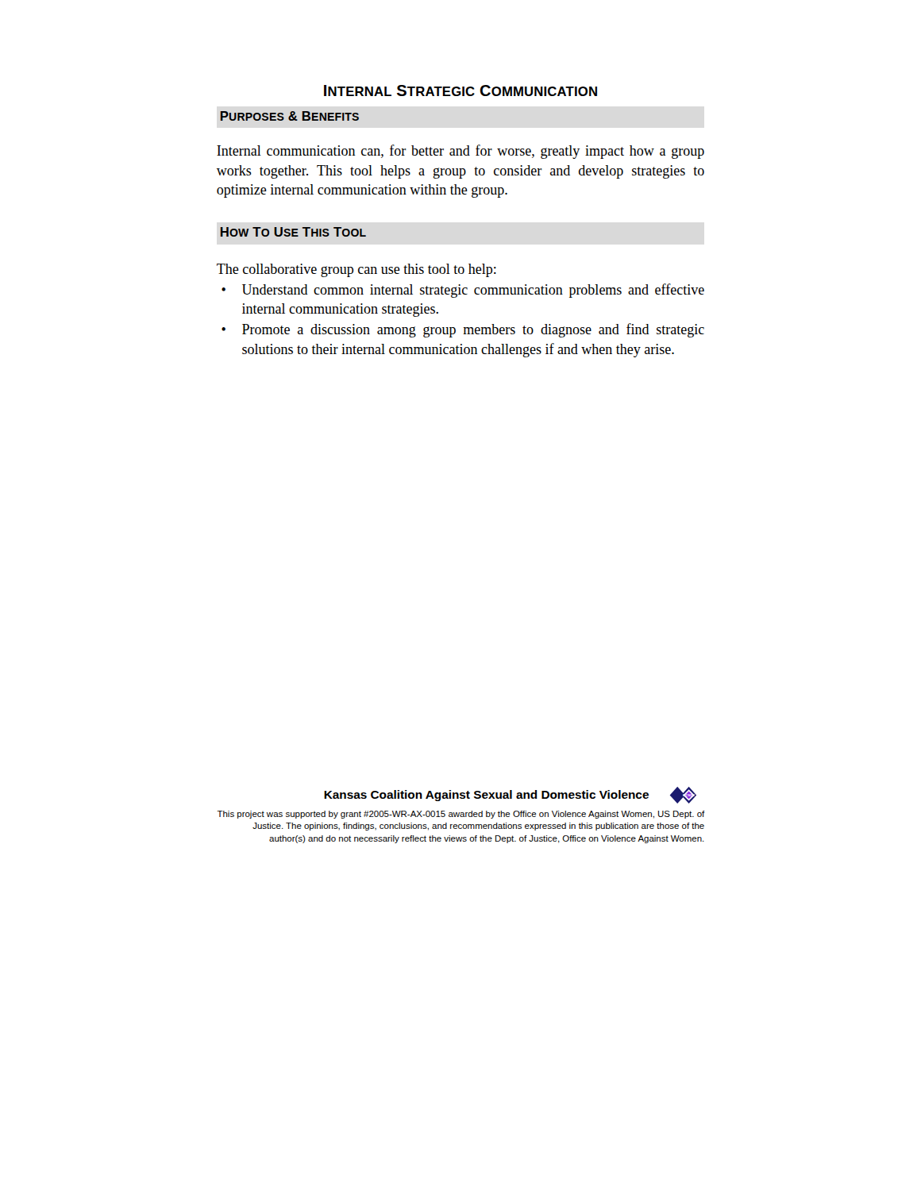INTERNAL STRATEGIC COMMUNICATION
PURPOSES & BENEFITS
Internal communication can, for better and for worse, greatly impact how a group works together. This tool helps a group to consider and develop strategies to optimize internal communication within the group.
HOW TO USE THIS TOOL
The collaborative group can use this tool to help:
Understand common internal strategic communication problems and effective internal communication strategies.
Promote a discussion among group members to diagnose and find strategic solutions to their internal communication challenges if and when they arise.
Kansas Coalition Against Sexual and Domestic Violence KCSDV
This project was supported by grant #2005-WR-AX-0015 awarded by the Office on Violence Against Women, US Dept. of Justice. The opinions, findings, conclusions, and recommendations expressed in this publication are those of the author(s) and do not necessarily reflect the views of the Dept. of Justice, Office on Violence Against Women.